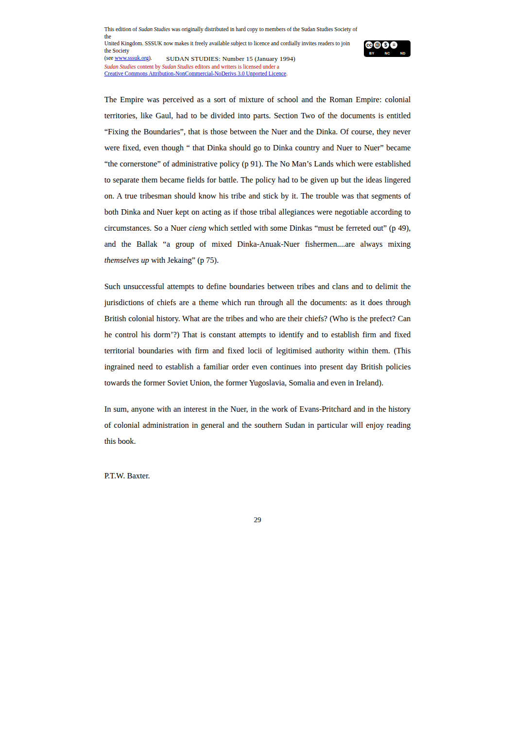cc Ⓓ $ =
BY NC ND
This edition of Sudan Studies was originally distributed in hard copy to members of the Sudan Studies Society of the United Kingdom. SSSUK now makes it freely available subject to licence and cordially invites readers to join the Society (see www.sssuk.org).
SUDAN STUDIES: Number 15 (January 1994)
Sudan Studies content by Sudan Studies editors and writers is licensed under a
Creative Commons Attribution-NonCommercial-NoDerivs 3.0 Unported Licence.
The Empire was perceived as a sort of mixture of school and the Roman Empire: colonial territories, like Gaul, had to be divided into parts. Section Two of the documents is entitled “Fixing the Boundaries”, that is those between the Nuer and the Dinka. Of course, they never were fixed, even though “ that Dinka should go to Dinka country and Nuer to Nuer” became “the cornerstone” of administrative policy (p 91). The No Man’s Lands which were established to separate them became fields for battle. The policy had to be given up but the ideas lingered on. A true tribesman should know his tribe and stick by it. The trouble was that segments of both Dinka and Nuer kept on acting as if those tribal allegiances were negotiable according to circumstances. So a Nuer cieng which settled with some Dinkas “must be ferreted out” (p 49), and the Ballak “a group of mixed Dinka-Anuak-Nuer fishermen....are always mixing themselves up with Jekaing” (p 75).
Such unsuccessful attempts to define boundaries between tribes and clans and to delimit the jurisdictions of chiefs are a theme which run through all the documents: as it does through British colonial history. What are the tribes and who are their chiefs? (Who is the prefect? Can he control his dorm’?) That is constant attempts to identify and to establish firm and fixed territorial boundaries with firm and fixed locii of legitimised authority within them. (This ingrained need to establish a familiar order even continues into present day British policies towards the former Soviet Union, the former Yugoslavia, Somalia and even in Ireland).
In sum, anyone with an interest in the Nuer, in the work of Evans-Pritchard and in the history of colonial administration in general and the southern Sudan in particular will enjoy reading this book.
P.T.W. Baxter.
29